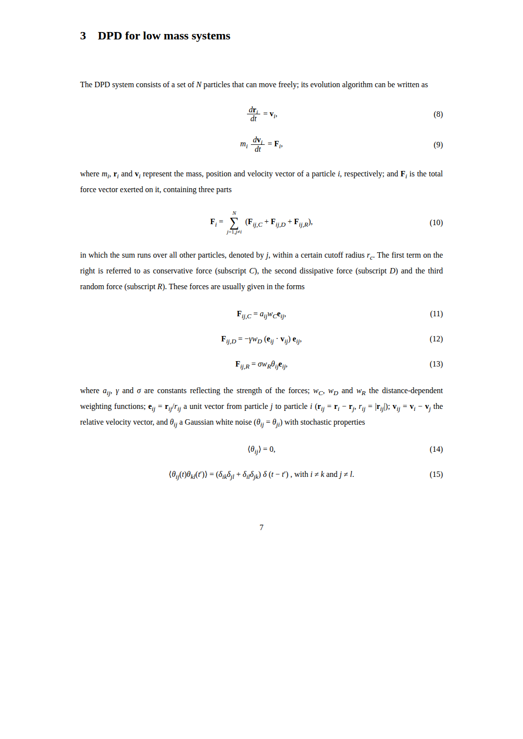3 DPD for low mass systems
The DPD system consists of a set of N particles that can move freely; its evolution algorithm can be written as
dri dt = vi, (8)
mi dvi dt = Fi, (9)
where mi, ri and vi represent the mass, position and velocity vector of a particle i, respectively; and Fi is the total force vector exerted on it, containing three parts
Fi = N ∑ j=1,j≠i (Fij,C + Fij,D + Fij,R), (10)
in which the sum runs over all other particles, denoted by j, within a certain cutoff radius rc. The first term on the right is referred to as conservative force (subscript C), the second dissipative force (subscript D) and the third random force (subscript R). These forces are usually given in the forms
Fij,C = aijwC eij, (11)
Fij,D = −γwD (eij · vij) eij, (12)
Fij,R = σwRθij eij, (13)
where aij, γ and σ are constants reflecting the strength of the forces; wC, wD and wR the distance-dependent weighting functions; eij = rij/rij a unit vector from particle j to particle i (rij = ri − rj, rij = |rij|); vij = vi − vj the relative velocity vector, and θij a Gaussian white noise (θij = θji) with stochastic properties
⟨θij⟩ = 0, (14)
⟨θij(t)θkl(t′)⟩ = (δikδjl + δilδjk) δ (t − t′) , with i ≠ k and j ≠ l. (15)
7